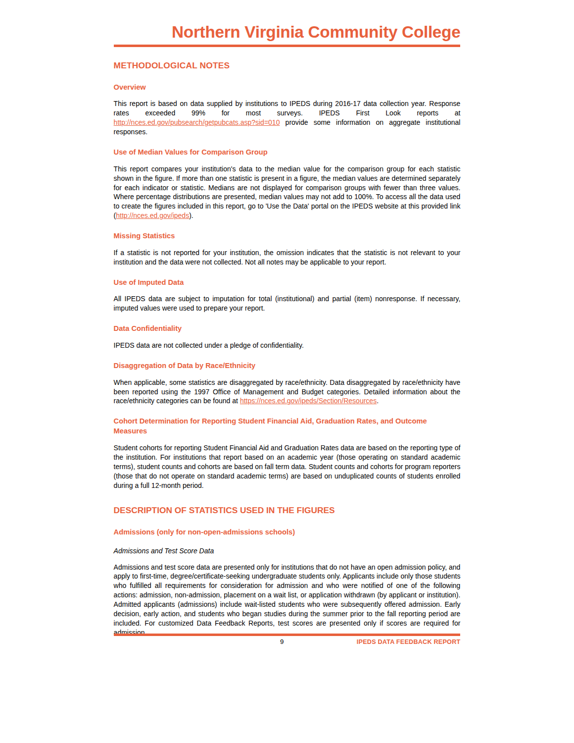Northern Virginia Community College
METHODOLOGICAL NOTES
Overview
This report is based on data supplied by institutions to IPEDS during 2016-17 data collection year. Response rates exceeded 99% for most surveys. IPEDS First Look reports at http://nces.ed.gov/pubsearch/getpubcats.asp?sid=010 provide some information on aggregate institutional responses.
Use of Median Values for Comparison Group
This report compares your institution's data to the median value for the comparison group for each statistic shown in the figure. If more than one statistic is present in a figure, the median values are determined separately for each indicator or statistic. Medians are not displayed for comparison groups with fewer than three values. Where percentage distributions are presented, median values may not add to 100%. To access all the data used to create the figures included in this report, go to 'Use the Data' portal on the IPEDS website at this provided link (http://nces.ed.gov/ipeds).
Missing Statistics
If a statistic is not reported for your institution, the omission indicates that the statistic is not relevant to your institution and the data were not collected. Not all notes may be applicable to your report.
Use of Imputed Data
All IPEDS data are subject to imputation for total (institutional) and partial (item) nonresponse. If necessary, imputed values were used to prepare your report.
Data Confidentiality
IPEDS data are not collected under a pledge of confidentiality.
Disaggregation of Data by Race/Ethnicity
When applicable, some statistics are disaggregated by race/ethnicity. Data disaggregated by race/ethnicity have been reported using the 1997 Office of Management and Budget categories. Detailed information about the race/ethnicity categories can be found at https://nces.ed.gov/ipeds/Section/Resources.
Cohort Determination for Reporting Student Financial Aid, Graduation Rates, and Outcome Measures
Student cohorts for reporting Student Financial Aid and Graduation Rates data are based on the reporting type of the institution. For institutions that report based on an academic year (those operating on standard academic terms), student counts and cohorts are based on fall term data. Student counts and cohorts for program reporters (those that do not operate on standard academic terms) are based on unduplicated counts of students enrolled during a full 12-month period.
DESCRIPTION OF STATISTICS USED IN THE FIGURES
Admissions (only for non-open-admissions schools)
Admissions and Test Score Data
Admissions and test score data are presented only for institutions that do not have an open admission policy, and apply to first-time, degree/certificate-seeking undergraduate students only. Applicants include only those students who fulfilled all requirements for consideration for admission and who were notified of one of the following actions: admission, non-admission, placement on a wait list, or application withdrawn (by applicant or institution). Admitted applicants (admissions) include wait-listed students who were subsequently offered admission. Early decision, early action, and students who began studies during the summer prior to the fall reporting period are included. For customized Data Feedback Reports, test scores are presented only if scores are required for admission.
9 IPEDS DATA FEEDBACK REPORT